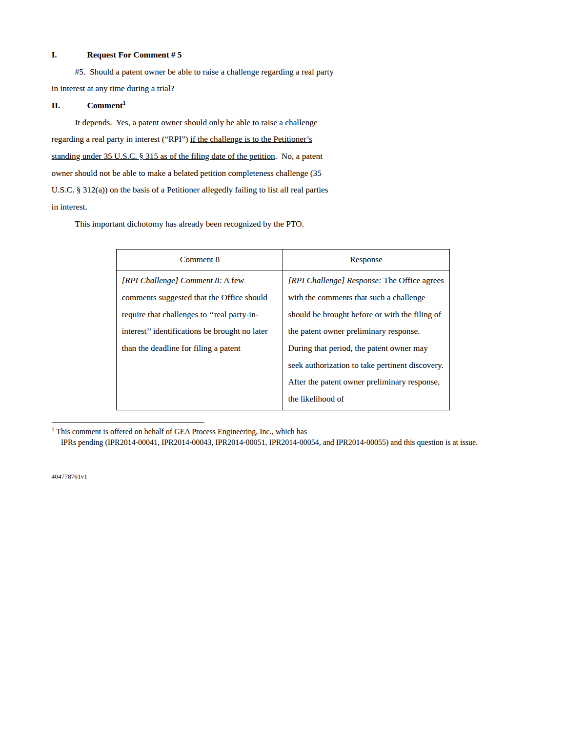I. Request For Comment # 5
#5. Should a patent owner be able to raise a challenge regarding a real party
in interest at any time during a trial?
II. Comment1
It depends. Yes, a patent owner should only be able to raise a challenge
regarding a real party in interest (“RPI”) if the challenge is to the Petitioner’s
standing under 35 U.S.C. § 315 as of the filing date of the petition. No, a patent
owner should not be able to make a belated petition completeness challenge (35
U.S.C. § 312(a)) on the basis of a Petitioner allegedly failing to list all real parties
in interest.
This important dichotomy has already been recognized by the PTO.
| Comment 8 | Response |
| --- | --- |
| [RPI Challenge] Comment 8: A few comments suggested that the Office should require that challenges to ‘‘real party-in-interest’’ identifications be brought no later than the deadline for filing a patent | [RPI Challenge] Response: The Office agrees with the comments that such a challenge should be brought before or with the filing of the patent owner preliminary response. During that period, the patent owner may seek authorization to take pertinent discovery. After the patent owner preliminary response, the likelihood of |
1 This comment is offered on behalf of GEA Process Engineering, Inc., which has IPRs pending (IPR2014-00041, IPR2014-00043, IPR2014-00051, IPR2014-00054, and IPR2014-00055) and this question is at issue.
404778761v1